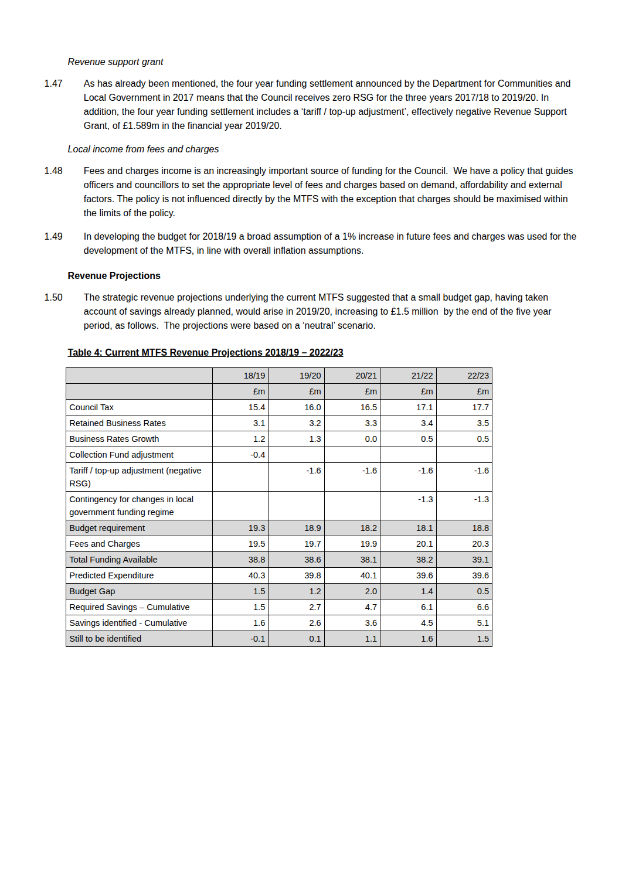Revenue support grant
1.47 As has already been mentioned, the four year funding settlement announced by the Department for Communities and Local Government in 2017 means that the Council receives zero RSG for the three years 2017/18 to 2019/20. In addition, the four year funding settlement includes a ‘tariff / top-up adjustment’, effectively negative Revenue Support Grant, of £1.589m in the financial year 2019/20.
Local income from fees and charges
1.48 Fees and charges income is an increasingly important source of funding for the Council. We have a policy that guides officers and councillors to set the appropriate level of fees and charges based on demand, affordability and external factors. The policy is not influenced directly by the MTFS with the exception that charges should be maximised within the limits of the policy.
1.49 In developing the budget for 2018/19 a broad assumption of a 1% increase in future fees and charges was used for the development of the MTFS, in line with overall inflation assumptions.
Revenue Projections
1.50 The strategic revenue projections underlying the current MTFS suggested that a small budget gap, having taken account of savings already planned, would arise in 2019/20, increasing to £1.5 million by the end of the five year period, as follows. The projections were based on a ‘neutral’ scenario.
Table 4: Current MTFS Revenue Projections 2018/19 – 2022/23
| | 18/19 | 19/20 | 20/21 | 21/22 | 22/23 |
| --- | --- | --- | --- | --- | --- |
| | £m | £m | £m | £m | £m |
| Council Tax | 15.4 | 16.0 | 16.5 | 17.1 | 17.7 |
| Retained Business Rates | 3.1 | 3.2 | 3.3 | 3.4 | 3.5 |
| Business Rates Growth | 1.2 | 1.3 | 0.0 | 0.5 | 0.5 |
| Collection Fund adjustment | -0.4 | | | | |
| Tariff / top-up adjustment (negative RSG) | | -1.6 | -1.6 | -1.6 | -1.6 |
| Contingency for changes in local government funding regime | | | | -1.3 | -1.3 |
| Budget requirement | 19.3 | 18.9 | 18.2 | 18.1 | 18.8 |
| Fees and Charges | 19.5 | 19.7 | 19.9 | 20.1 | 20.3 |
| Total Funding Available | 38.8 | 38.6 | 38.1 | 38.2 | 39.1 |
| Predicted Expenditure | 40.3 | 39.8 | 40.1 | 39.6 | 39.6 |
| Budget Gap | 1.5 | 1.2 | 2.0 | 1.4 | 0.5 |
| Required Savings – Cumulative | 1.5 | 2.7 | 4.7 | 6.1 | 6.6 |
| Savings identified - Cumulative | 1.6 | 2.6 | 3.6 | 4.5 | 5.1 |
| Still to be identified | -0.1 | 0.1 | 1.1 | 1.6 | 1.5 |